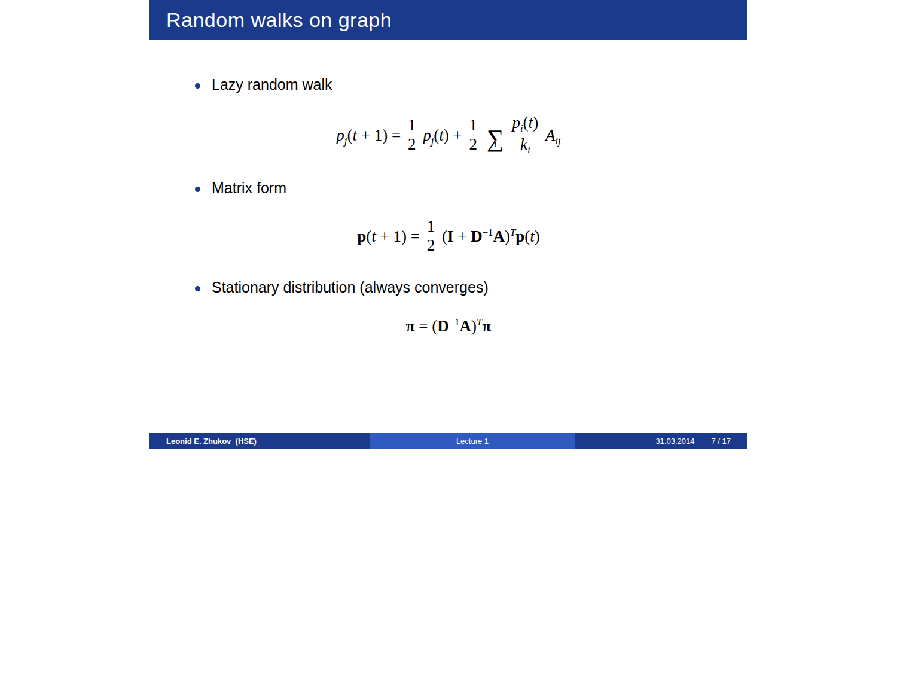Random walks on graph
Lazy random walk
pj(t + 1) = 12 pj(t) + 12 ∑i pi(t) ki Aij
Matrix form
p(t + 1) = 12 (I + D−1A)Tp(t)
Stationary distribution (always converges)
π = (D−1A)Tπ
Leonid E. Zhukov (HSE)
Lecture 1
31.03.20147 / 17